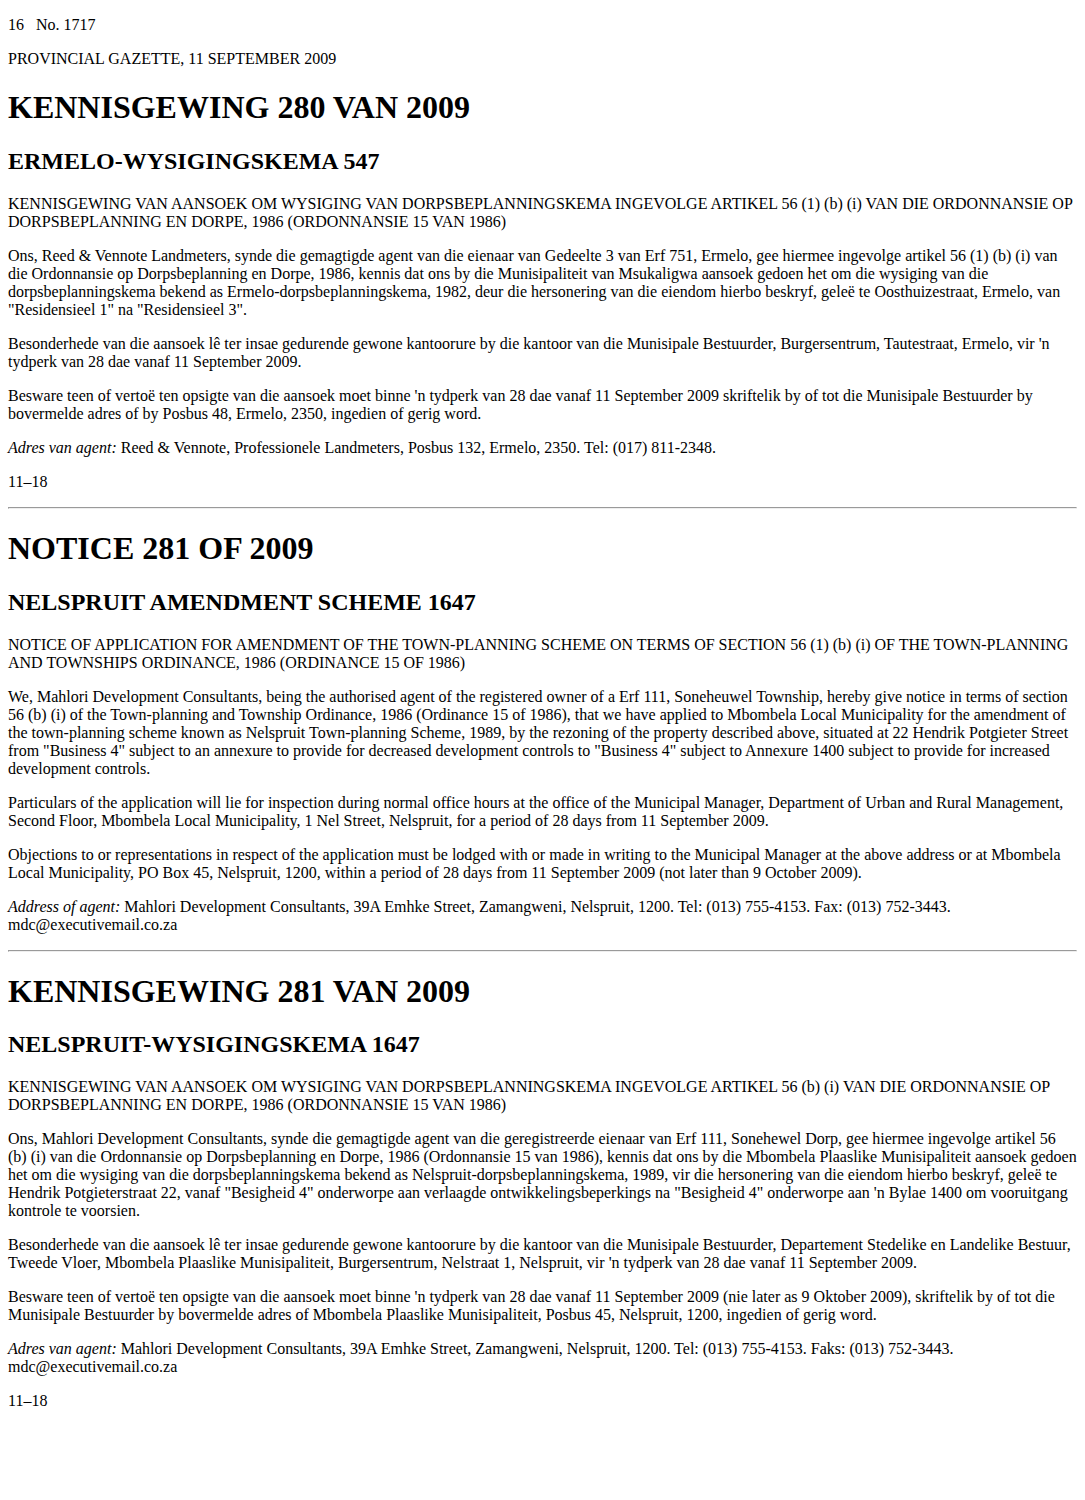16 No. 1717
PROVINCIAL GAZETTE, 11 SEPTEMBER 2009
KENNISGEWING 280 VAN 2009
ERMELO-WYSIGINGSKEMA 547
KENNISGEWING VAN AANSOEK OM WYSIGING VAN DORPSBEPLANNINGSKEMA INGEVOLGE ARTIKEL 56 (1) (b) (i) VAN DIE ORDONNANSIE OP DORPSBEPLANNING EN DORPE, 1986 (ORDONNANSIE 15 VAN 1986)
Ons, Reed & Vennote Landmeters, synde die gemagtigde agent van die eienaar van Gedeelte 3 van Erf 751, Ermelo, gee hiermee ingevolge artikel 56 (1) (b) (i) van die Ordonnansie op Dorpsbeplanning en Dorpe, 1986, kennis dat ons by die Munisipaliteit van Msukaligwa aansoek gedoen het om die wysiging van die dorpsbeplanningskema bekend as Ermelo-dorpsbeplanningskema, 1982, deur die hersonering van die eiendom hierbo beskryf, geleë te Oosthuizestraat, Ermelo, van "Residensieel 1" na "Residensieel 3".
Besonderhede van die aansoek lê ter insae gedurende gewone kantoorure by die kantoor van die Munisipale Bestuurder, Burgersentrum, Tautestraat, Ermelo, vir 'n tydperk van 28 dae vanaf 11 September 2009.
Besware teen of vertoë ten opsigte van die aansoek moet binne 'n tydperk van 28 dae vanaf 11 September 2009 skriftelik by of tot die Munisipale Bestuurder by bovermelde adres of by Posbus 48, Ermelo, 2350, ingedien of gerig word.
Adres van agent: Reed & Vennote, Professionele Landmeters, Posbus 132, Ermelo, 2350. Tel: (017) 811-2348.
11–18
NOTICE 281 OF 2009
NELSPRUIT AMENDMENT SCHEME 1647
NOTICE OF APPLICATION FOR AMENDMENT OF THE TOWN-PLANNING SCHEME ON TERMS OF SECTION 56 (1) (b) (i) OF THE TOWN-PLANNING AND TOWNSHIPS ORDINANCE, 1986 (ORDINANCE 15 OF 1986)
We, Mahlori Development Consultants, being the authorised agent of the registered owner of a Erf 111, Soneheuwel Township, hereby give notice in terms of section 56 (b) (i) of the Town-planning and Township Ordinance, 1986 (Ordinance 15 of 1986), that we have applied to Mbombela Local Municipality for the amendment of the town-planning scheme known as Nelspruit Town-planning Scheme, 1989, by the rezoning of the property described above, situated at 22 Hendrik Potgieter Street from "Business 4" subject to an annexure to provide for decreased development controls to "Business 4" subject to Annexure 1400 subject to provide for increased development controls.
Particulars of the application will lie for inspection during normal office hours at the office of the Municipal Manager, Department of Urban and Rural Management, Second Floor, Mbombela Local Municipality, 1 Nel Street, Nelspruit, for a period of 28 days from 11 September 2009.
Objections to or representations in respect of the application must be lodged with or made in writing to the Municipal Manager at the above address or at Mbombela Local Municipality, PO Box 45, Nelspruit, 1200, within a period of 28 days from 11 September 2009 (not later than 9 October 2009).
Address of agent: Mahlori Development Consultants, 39A Emhke Street, Zamangweni, Nelspruit, 1200. Tel: (013) 755-4153. Fax: (013) 752-3443. mdc@executivemail.co.za
KENNISGEWING 281 VAN 2009
NELSPRUIT-WYSIGINGSKEMA 1647
KENNISGEWING VAN AANSOEK OM WYSIGING VAN DORPSBEPLANNINGSKEMA INGEVOLGE ARTIKEL 56 (b) (i) VAN DIE ORDONNANSIE OP DORPSBEPLANNING EN DORPE, 1986 (ORDONNANSIE 15 VAN 1986)
Ons, Mahlori Development Consultants, synde die gemagtigde agent van die geregistreerde eienaar van Erf 111, Sonehewel Dorp, gee hiermee ingevolge artikel 56 (b) (i) van die Ordonnansie op Dorpsbeplanning en Dorpe, 1986 (Ordonnansie 15 van 1986), kennis dat ons by die Mbombela Plaaslike Munisipaliteit aansoek gedoen het om die wysiging van die dorpsbeplanningskema bekend as Nelspruit-dorpsbeplanningskema, 1989, vir die hersonering van die eiendom hierbo beskryf, geleë te Hendrik Potgieterstraat 22, vanaf "Besigheid 4" onderworpe aan verlaagde ontwikkelingsbeperkings na "Besigheid 4" onderworpe aan 'n Bylae 1400 om vooruitgang kontrole te voorsien.
Besonderhede van die aansoek lê ter insae gedurende gewone kantoorure by die kantoor van die Munisipale Bestuurder, Departement Stedelike en Landelike Bestuur, Tweede Vloer, Mbombela Plaaslike Munisipaliteit, Burgersentrum, Nelstraat 1, Nelspruit, vir 'n tydperk van 28 dae vanaf 11 September 2009.
Besware teen of vertoë ten opsigte van die aansoek moet binne 'n tydperk van 28 dae vanaf 11 September 2009 (nie later as 9 Oktober 2009), skriftelik by of tot die Munisipale Bestuurder by bovermelde adres of Mbombela Plaaslike Munisipaliteit, Posbus 45, Nelspruit, 1200, ingedien of gerig word.
Adres van agent: Mahlori Development Consultants, 39A Emhke Street, Zamangweni, Nelspruit, 1200. Tel: (013) 755-4153. Faks: (013) 752-3443. mdc@executivemail.co.za
11–18